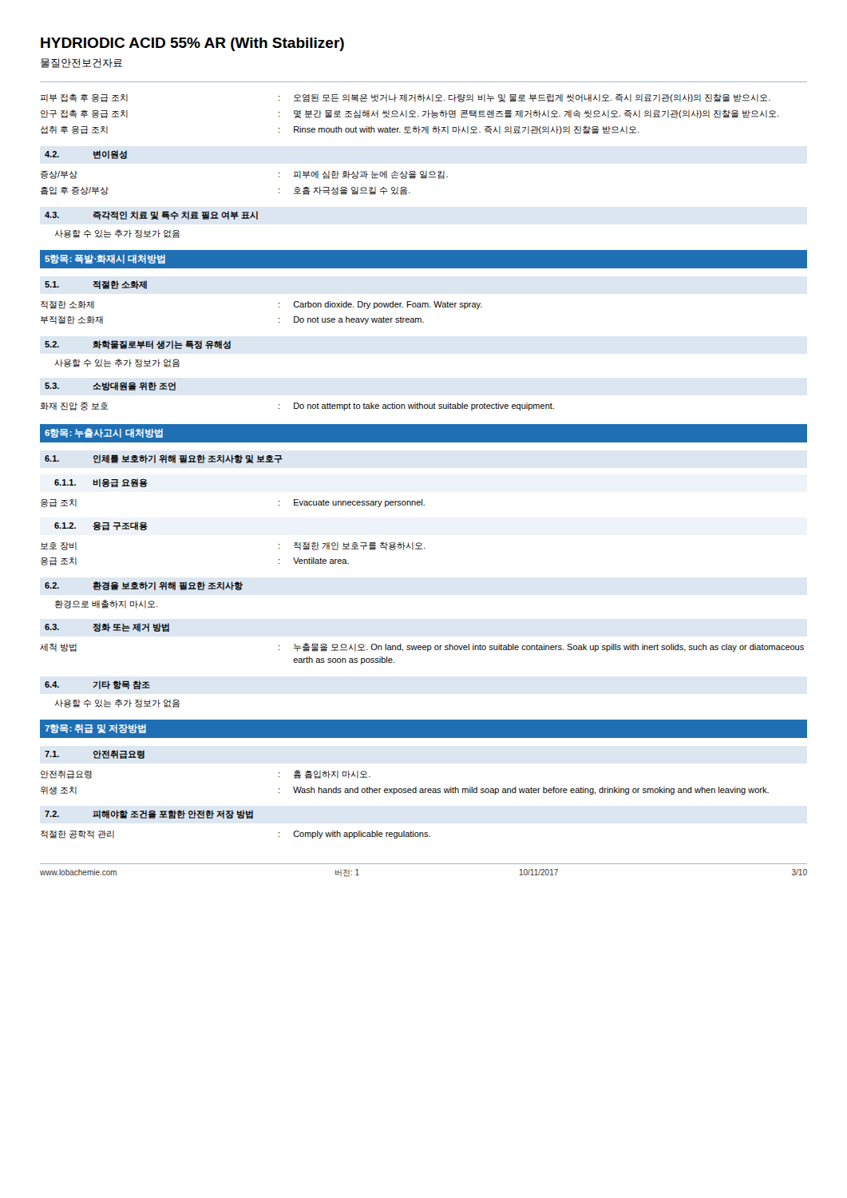HYDRIODIC ACID 55% AR (With Stabilizer)
물질안전보건자료
| 피부 접촉 후 응급 조치 | : | 오염된 모든 의복은 벗거나 제거하시오. 다량의 비누 및 물로 부드럽게 씻어내시오. 즉시 의료기관(의사)의 진찰을 받으시오. |
| 안구 접촉 후 응급 조치 | : | 몇 분간 물로 조심해서 씻으시오. 가능하면 콘택트렌즈를 제거하시오. 계속 씻으시오. 즉시 의료기관(의사)의 진찰을 받으시오. |
| 섭취 후 응급 조치 | : | Rinse mouth out with water. 토하게 하지 마시오. 즉시 의료기관(의사)의 진찰을 받으시오. |
4.2. 변이원성
| 증상/부상 | : | 피부에 심한 화상과 눈에 손상을 일으킴. |
| 흡입 후 증상/부상 | : | 호흡 자극성을 일으킬 수 있음. |
4.3. 즉각적인 치료 및 특수 치료 필요 여부 표시
사용할 수 있는 추가 정보가 없음
5항목: 폭발·화재시 대처방법
5.1. 적절한 소화제
| 적절한 소화제 | : | Carbon dioxide. Dry powder. Foam. Water spray. |
| 부적절한 소화재 | : | Do not use a heavy water stream. |
5.2. 화학물질로부터 생기는 특정 유해성
사용할 수 있는 추가 정보가 없음
5.3. 소방대원을 위한 조언
| 화재 진압 중 보호 | : | Do not attempt to take action without suitable protective equipment. |
6항목: 누출사고시 대처방법
6.1. 인체를 보호하기 위해 필요한 조치사항 및 보호구
6.1.1. 비응급 요원용
| 응급 조치 | : | Evacuate unnecessary personnel. |
6.1.2. 응급 구조대용
| 보호 장비 | : | 적절한 개인 보호구를 착용하시오. |
| 응급 조치 | : | Ventilate area. |
6.2. 환경을 보호하기 위해 필요한 조치사항
환경으로 배출하지 마시오.
6.3. 정화 또는 제거 방법
| 세척 방법 | : | 누출물을 모으시오. On land, sweep or shovel into suitable containers. Soak up spills with inert solids, such as clay or diatomaceous earth as soon as possible. |
6.4. 기타 항목 참조
사용할 수 있는 추가 정보가 없음
7항목: 취급 및 저장방법
7.1. 안전취급요령
| 안전취급요령 | : | 흄 흡입하지 마시오. |
| 위생 조치 | : | Wash hands and other exposed areas with mild soap and water before eating, drinking or smoking and when leaving work. |
7.2. 피해야할 조건을 포함한 안전한 저장 방법
| 적절한 공학적 관리 | : | Comply with applicable regulations. |
| www.lobachemie.com | 버전: 1 | 10/11/2017 | 3/10 |